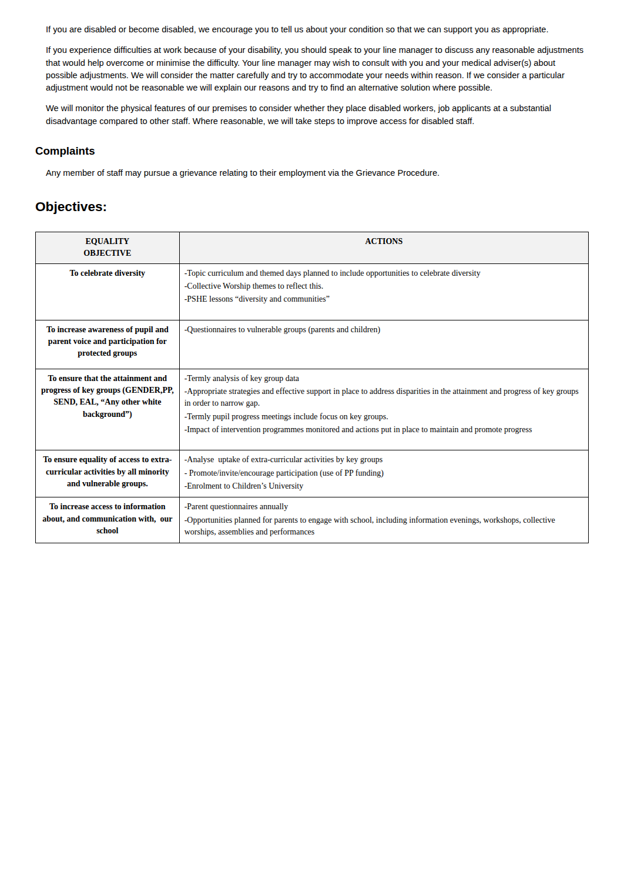If you are disabled or become disabled, we encourage you to tell us about your condition so that we can support you as appropriate.
If you experience difficulties at work because of your disability, you should speak to your line manager to discuss any reasonable adjustments that would help overcome or minimise the difficulty. Your line manager may wish to consult with you and your medical adviser(s) about possible adjustments. We will consider the matter carefully and try to accommodate your needs within reason. If we consider a particular adjustment would not be reasonable we will explain our reasons and try to find an alternative solution where possible.
We will monitor the physical features of our premises to consider whether they place disabled workers, job applicants at a substantial disadvantage compared to other staff. Where reasonable, we will take steps to improve access for disabled staff.
Complaints
Any member of staff may pursue a grievance relating to their employment via the Grievance Procedure.
Objectives:
| EQUALITY OBJECTIVE | ACTIONS |
| --- | --- |
| To celebrate diversity | -Topic curriculum and themed days planned to include opportunities to celebrate diversity -Collective Worship themes to reflect this. -PSHE lessons “diversity and communities” |
| To increase awareness of pupil and parent voice and participation for protected groups | -Questionnaires to vulnerable groups (parents and children) |
| To ensure that the attainment and progress of key groups (GENDER,PP, SEND, EAL, “Any other white background”) | -Termly analysis of key group data -Appropriate strategies and effective support in place to address disparities in the attainment and progress of key groups in order to narrow gap. -Termly pupil progress meetings include focus on key groups. -Impact of intervention programmes monitored and actions put in place to maintain and promote progress |
| To ensure equality of access to extra-curricular activities by all minority and vulnerable groups. | -Analyse uptake of extra-curricular activities by key groups - Promote/invite/encourage participation (use of PP funding) -Enrolment to Children’s University |
| To increase access to information about, and communication with, our school | -Parent questionnaires annually -Opportunities planned for parents to engage with school, including information evenings, workshops, collective worships, assemblies and performances |